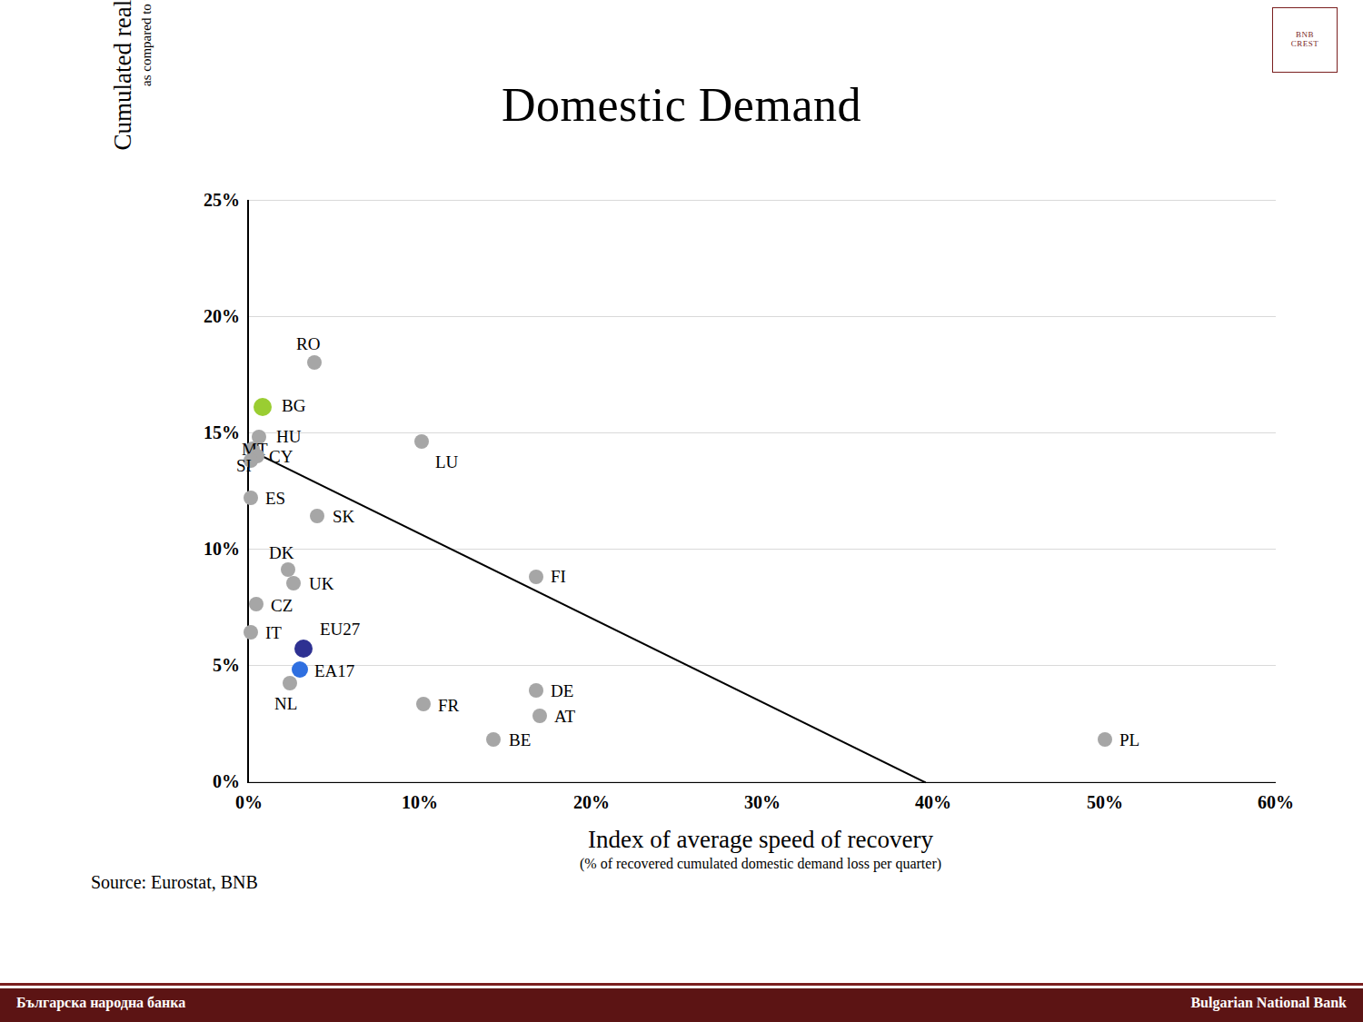BNB
CREST
Domestic Demand
Cumulated real domestic demand loss as compared to the maximum pre-crisis level
0%
5%
10%
15%
20%
25%
0%
10%
20%
30%
40%
50%
60%
RO
BG
HU
MT
CY
SI
LU
ES
SK
DK
UK
FI
CZ
IT
EU27
EA17
NL
DE
FR
AT
BE
PL
Index of average speed of recovery (% of recovered cumulated domestic demand loss per quarter)
Source: Eurostat, BNB
Българска народна банка
Bulgarian National Bank